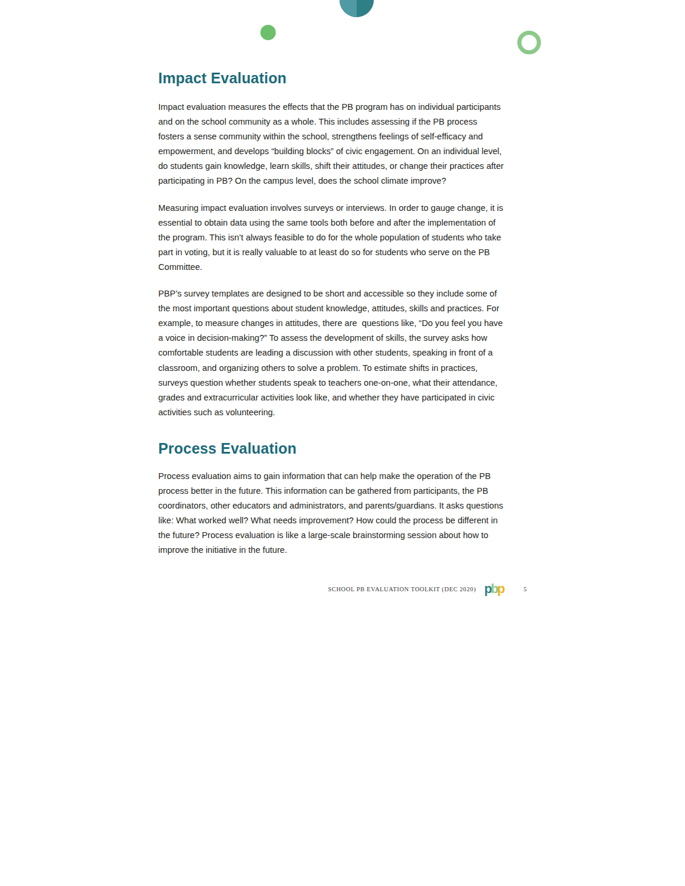Impact Evaluation
Impact evaluation measures the effects that the PB program has on individual participants and on the school community as a whole. This includes assessing if the PB process fosters a sense community within the school, strengthens feelings of self-efficacy and empowerment, and develops “building blocks” of civic engagement. On an individual level, do students gain knowledge, learn skills, shift their attitudes, or change their practices after participating in PB? On the campus level, does the school climate improve?
Measuring impact evaluation involves surveys or interviews. In order to gauge change, it is essential to obtain data using the same tools both before and after the implementation of the program. This isn’t always feasible to do for the whole population of students who take part in voting, but it is really valuable to at least do so for students who serve on the PB Committee.
PBP’s survey templates are designed to be short and accessible so they include some of the most important questions about student knowledge, attitudes, skills and practices. For example, to measure changes in attitudes, there are questions like, “Do you feel you have a voice in decision-making?” To assess the development of skills, the survey asks how comfortable students are leading a discussion with other students, speaking in front of a classroom, and organizing others to solve a problem. To estimate shifts in practices, surveys question whether students speak to teachers one-on-one, what their attendance, grades and extracurricular activities look like, and whether they have participated in civic activities such as volunteering.
Process Evaluation
Process evaluation aims to gain information that can help make the operation of the PB process better in the future. This information can be gathered from participants, the PB coordinators, other educators and administrators, and parents/guardians. It asks questions like: What worked well? What needs improvement? How could the process be different in the future? Process evaluation is like a large-scale brainstorming session about how to improve the initiative in the future.
School PB Evaluation Toolkit (Dec 2020)
pbp
5